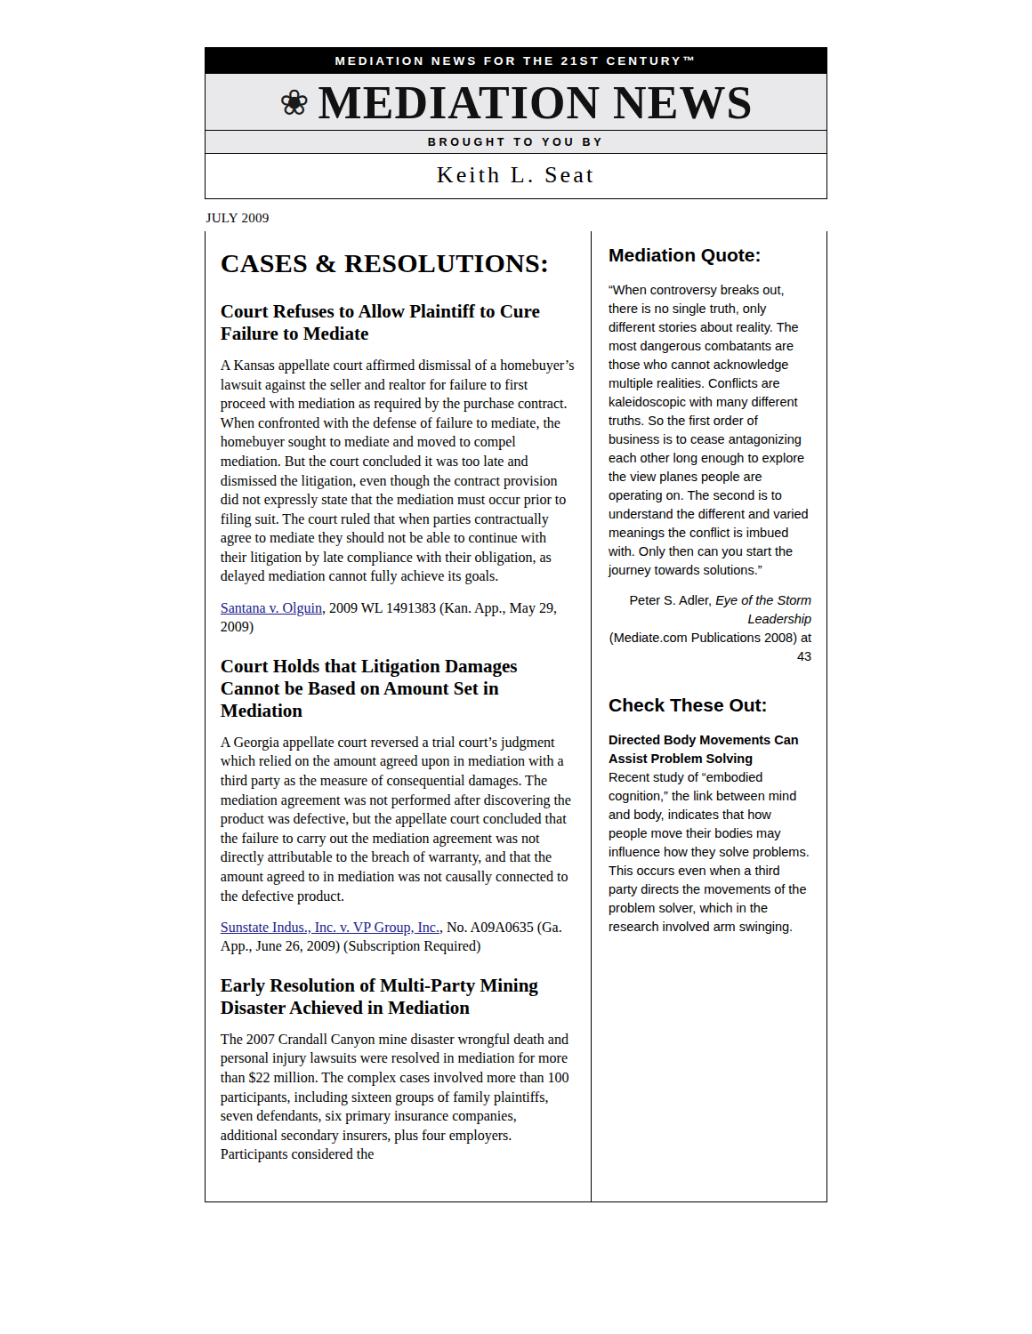MEDIATION NEWS FOR THE 21ST CENTURY™
❀ MEDIATION NEWS
BROUGHT TO YOU BY
Keith L. Seat
JULY 2009
CASES & RESOLUTIONS:
Court Refuses to Allow Plaintiff to Cure Failure to Mediate
A Kansas appellate court affirmed dismissal of a homebuyer’s lawsuit against the seller and realtor for failure to first proceed with mediation as required by the purchase contract. When confronted with the defense of failure to mediate, the homebuyer sought to mediate and moved to compel mediation. But the court concluded it was too late and dismissed the litigation, even though the contract provision did not expressly state that the mediation must occur prior to filing suit. The court ruled that when parties contractually agree to mediate they should not be able to continue with their litigation by late compliance with their obligation, as delayed mediation cannot fully achieve its goals.
Santana v. Olguin, 2009 WL 1491383 (Kan. App., May 29, 2009)
Court Holds that Litigation Damages Cannot be Based on Amount Set in Mediation
A Georgia appellate court reversed a trial court’s judgment which relied on the amount agreed upon in mediation with a third party as the measure of consequential damages. The mediation agreement was not performed after discovering the product was defective, but the appellate court concluded that the failure to carry out the mediation agreement was not directly attributable to the breach of warranty, and that the amount agreed to in mediation was not causally connected to the defective product.
Sunstate Indus., Inc. v. VP Group, Inc., No. A09A0635 (Ga. App., June 26, 2009) (Subscription Required)
Early Resolution of Multi-Party Mining Disaster Achieved in Mediation
The 2007 Crandall Canyon mine disaster wrongful death and personal injury lawsuits were resolved in mediation for more than $22 million. The complex cases involved more than 100 participants, including sixteen groups of family plaintiffs, seven defendants, six primary insurance companies, additional secondary insurers, plus four employers. Participants considered the
Mediation Quote:
“When controversy breaks out, there is no single truth, only different stories about reality. The most dangerous combatants are those who cannot acknowledge multiple realities. Conflicts are kaleidoscopic with many different truths. So the first order of business is to cease antagonizing each other long enough to explore the view planes people are operating on. The second is to understand the different and varied meanings the conflict is imbued with. Only then can you start the journey towards solutions.”
Peter S. Adler, Eye of the Storm Leadership
(Mediate.com Publications 2008) at 43
Check These Out:
Directed Body Movements Can Assist Problem Solving
Recent study of “embodied cognition,” the link between mind and body, indicates that how people move their bodies may influence how they solve problems. This occurs even when a third party directs the movements of the problem solver, which in the research involved arm swinging.